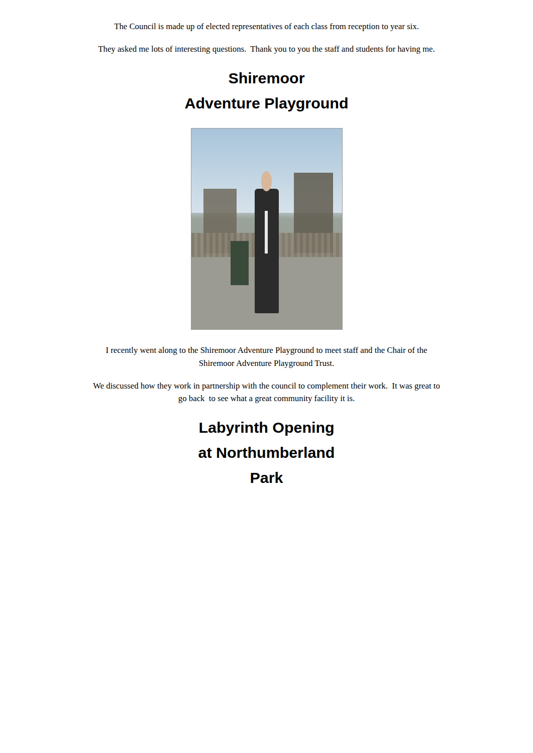The Council is made up of elected representatives of each class from reception to year six.
They asked me lots of interesting questions. Thank you to you the staff and students for having me.
Shiremoor
Adventure Playground
I recently went along to the Shiremoor Adventure Playground to meet staff and the Chair of the Shiremoor Adventure Playground Trust.
We discussed how they work in partnership with the council to complement their work. It was great to go back to see what a great community facility it is.
Labyrinth Opening
at Northumberland
Park